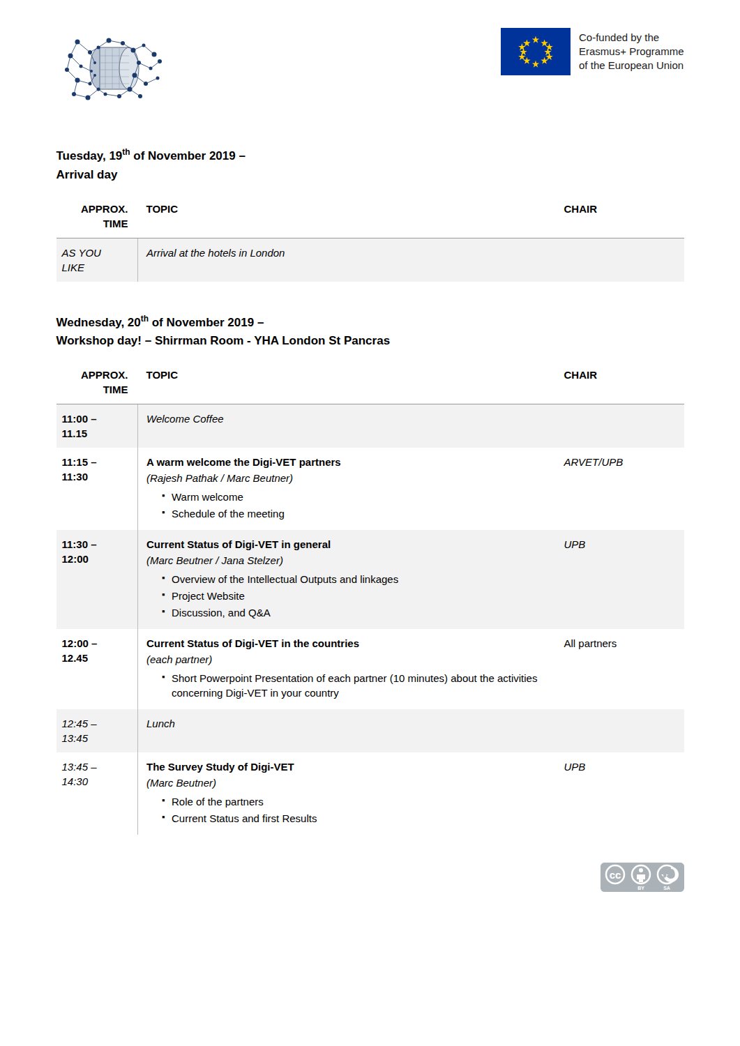Co-funded by the
Erasmus+ Programme
of the European Union
Tuesday, 19th of November 2019 –
Arrival day
| APPROX. TIME | TOPIC | CHAIR |
| --- | --- | --- |
| AS YOU LIKE | Arrival at the hotels in London | |
Wednesday, 20th of November 2019 –
Workshop day! – Shirrman Room - YHA London St Pancras
| APPROX. TIME | TOPIC | CHAIR |
| --- | --- | --- |
| 11:00 – 11.15 | Welcome Coffee | |
| 11:15 – 11:30 | A warm welcome the Digi-VET partners (Rajesh Pathak / Marc Beutner) Warm welcome Schedule of the meeting | ARVET/UPB |
| 11:30 – 12:00 | Current Status of Digi-VET in general (Marc Beutner / Jana Stelzer) Overview of the Intellectual Outputs and linkages Project Website Discussion, and Q&A | UPB |
| 12:00 – 12.45 | Current Status of Digi-VET in the countries (each partner) Short Powerpoint Presentation of each partner (10 minutes) about the activities concerning Digi-VET in your country | All partners |
| 12:45 – 13:45 | Lunch | |
| 13:45 – 14:30 | The Survey Study of Digi-VET (Marc Beutner) Role of the partners Current Status and first Results | UPB |
cc BY SA